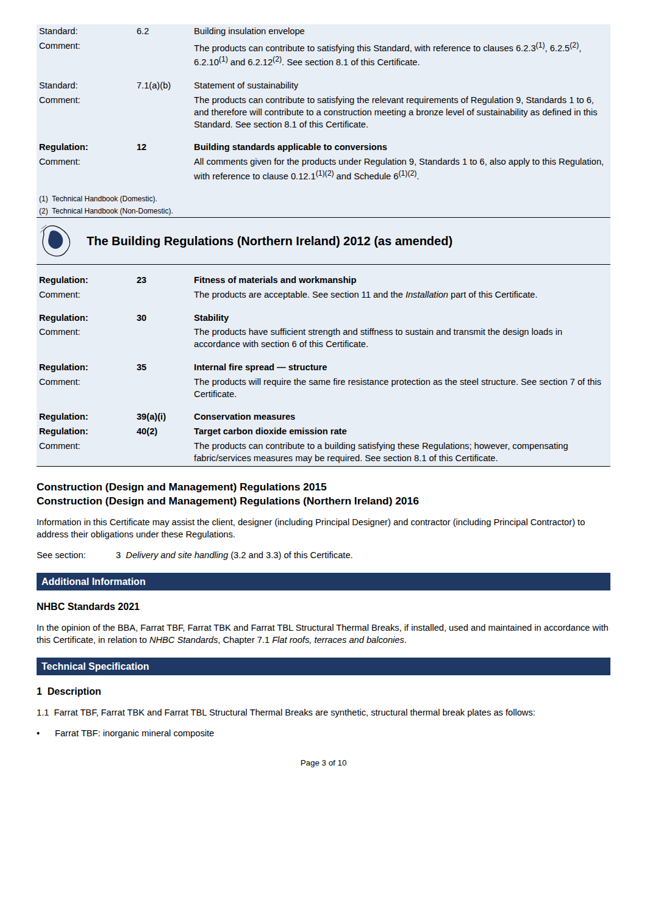| Standard: | 6.2 | Building insulation envelope |
| Comment: | | The products can contribute to satisfying this Standard, with reference to clauses 6.2.3 (1) , 6.2.5 (2) , 6.2.10 (1) and 6.2.12 (2) . See section 8.1 of this Certificate. |
| Standard: | 7.1(a)(b) | Statement of sustainability |
| Comment: | | The products can contribute to satisfying the relevant requirements of Regulation 9, Standards 1 to 6, and therefore will contribute to a construction meeting a bronze level of sustainability as defined in this Standard. See section 8.1 of this Certificate. |
| Regulation: | 12 | Building standards applicable to conversions |
| Comment: | | All comments given for the products under Regulation 9, Standards 1 to 6, also apply to this Regulation, with reference to clause 0.12.1 (1)(2) and Schedule 6 (1)(2) . |
| (1) Technical Handbook (Domestic). |
| (2) Technical Handbook (Non-Domestic). |
The Building Regulations (Northern Ireland) 2012 (as amended)
| Regulation: | 23 | Fitness of materials and workmanship |
| Comment: | | The products are acceptable. See section 11 and the Installation part of this Certificate. |
| Regulation: | 30 | Stability |
| Comment: | | The products have sufficient strength and stiffness to sustain and transmit the design loads in accordance with section 6 of this Certificate. |
| Regulation: | 35 | Internal fire spread — structure |
| Comment: | | The products will require the same fire resistance protection as the steel structure. See section 7 of this Certificate. |
| Regulation: | 39(a)(i) | Conservation measures |
| Regulation: | 40(2) | Target carbon dioxide emission rate |
| Comment: | | The products can contribute to a building satisfying these Regulations; however, compensating fabric/services measures may be required. See section 8.1 of this Certificate. |
Construction (Design and Management) Regulations 2015
Construction (Design and Management) Regulations (Northern Ireland) 2016
Information in this Certificate may assist the client, designer (including Principal Designer) and contractor (including Principal Contractor) to address their obligations under these Regulations.
See section:
3 Delivery and site handling (3.2 and 3.3) of this Certificate.
Additional Information
NHBC Standards 2021
In the opinion of the BBA, Farrat TBF, Farrat TBK and Farrat TBL Structural Thermal Breaks, if installed, used and maintained in accordance with this Certificate, in relation to NHBC Standards, Chapter 7.1 Flat roofs, terraces and balconies.
Technical Specification
1 Description
1.1 Farrat TBF, Farrat TBK and Farrat TBL Structural Thermal Breaks are synthetic, structural thermal break plates as follows:
•
Farrat TBF: inorganic mineral composite
Page 3 of 10